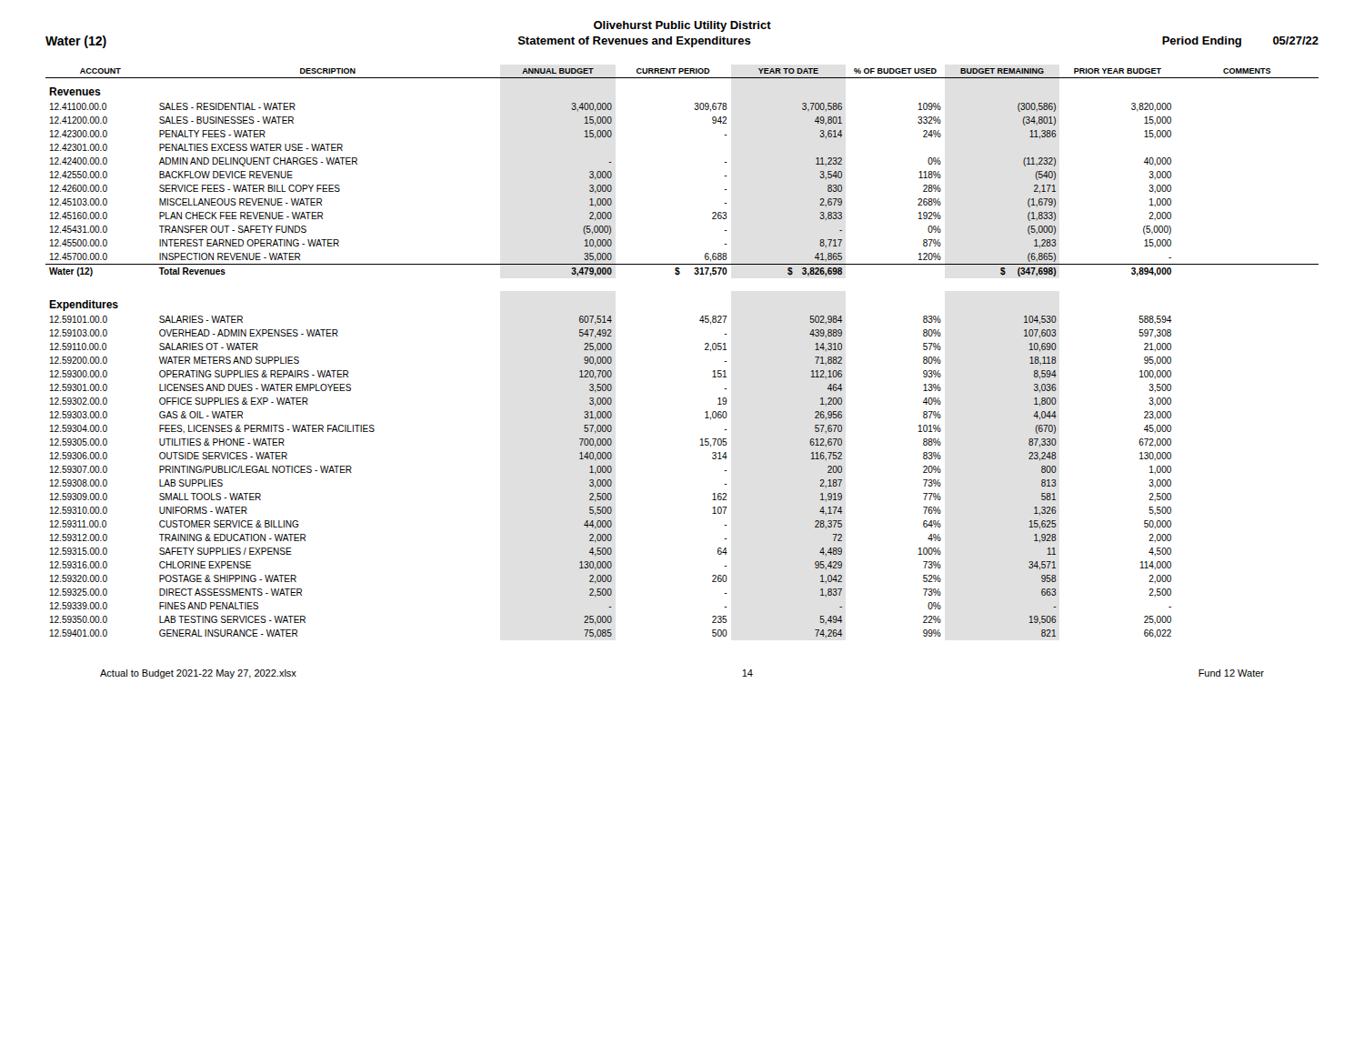Olivehurst Public Utility District
Water (12)
Statement of Revenues and Expenditures
Period Ending 05/27/22
| ACCOUNT | DESCRIPTION | ANNUAL BUDGET | CURRENT PERIOD | YEAR TO DATE | % OF BUDGET USED | BUDGET REMAINING | PRIOR YEAR BUDGET | COMMENTS |
| --- | --- | --- | --- | --- | --- | --- | --- | --- |
| Revenues | | | | | | | |
| 12.41100.00.0 | SALES - RESIDENTIAL - WATER | 3,400,000 | 309,678 | 3,700,586 | 109% | (300,586) | 3,820,000 | |
| 12.41200.00.0 | SALES - BUSINESSES - WATER | 15,000 | 942 | 49,801 | 332% | (34,801) | 15,000 | |
| 12.42300.00.0 | PENALTY FEES - WATER | 15,000 | - | 3,614 | 24% | 11,386 | 15,000 | |
| 12.42301.00.0 | PENALTIES EXCESS WATER USE - WATER | | | | | | | |
| 12.42400.00.0 | ADMIN AND DELINQUENT CHARGES - WATER | - | - | 11,232 | 0% | (11,232) | 40,000 | |
| 12.42550.00.0 | BACKFLOW DEVICE REVENUE | 3,000 | - | 3,540 | 118% | (540) | 3,000 | |
| 12.42600.00.0 | SERVICE FEES - WATER BILL COPY FEES | 3,000 | - | 830 | 28% | 2,171 | 3,000 | |
| 12.45103.00.0 | MISCELLANEOUS REVENUE - WATER | 1,000 | - | 2,679 | 268% | (1,679) | 1,000 | |
| 12.45160.00.0 | PLAN CHECK FEE REVENUE - WATER | 2,000 | 263 | 3,833 | 192% | (1,833) | 2,000 | |
| 12.45431.00.0 | TRANSFER OUT - SAFETY FUNDS | (5,000) | - | - | 0% | (5,000) | (5,000) | |
| 12.45500.00.0 | INTEREST EARNED OPERATING - WATER | 10,000 | - | 8,717 | 87% | 1,283 | 15,000 | |
| 12.45700.00.0 | INSPECTION REVENUE - WATER | 35,000 | 6,688 | 41,865 | 120% | (6,865) | - | |
| Water (12) | Total Revenues | 3,479,000 | $ 317,570 | $ 3,826,698 | | $ (347,698) | 3,894,000 | |
| Expenditures | | | | | | | |
| 12.59101.00.0 | SALARIES - WATER | 607,514 | 45,827 | 502,984 | 83% | 104,530 | 588,594 | |
| 12.59103.00.0 | OVERHEAD - ADMIN EXPENSES - WATER | 547,492 | - | 439,889 | 80% | 107,603 | 597,308 | |
| 12.59110.00.0 | SALARIES OT - WATER | 25,000 | 2,051 | 14,310 | 57% | 10,690 | 21,000 | |
| 12.59200.00.0 | WATER METERS AND SUPPLIES | 90,000 | - | 71,882 | 80% | 18,118 | 95,000 | |
| 12.59300.00.0 | OPERATING SUPPLIES & REPAIRS - WATER | 120,700 | 151 | 112,106 | 93% | 8,594 | 100,000 | |
| 12.59301.00.0 | LICENSES AND DUES - WATER EMPLOYEES | 3,500 | - | 464 | 13% | 3,036 | 3,500 | |
| 12.59302.00.0 | OFFICE SUPPLIES & EXP - WATER | 3,000 | 19 | 1,200 | 40% | 1,800 | 3,000 | |
| 12.59303.00.0 | GAS & OIL - WATER | 31,000 | 1,060 | 26,956 | 87% | 4,044 | 23,000 | |
| 12.59304.00.0 | FEES, LICENSES & PERMITS - WATER FACILITIES | 57,000 | - | 57,670 | 101% | (670) | 45,000 | |
| 12.59305.00.0 | UTILITIES & PHONE - WATER | 700,000 | 15,705 | 612,670 | 88% | 87,330 | 672,000 | |
| 12.59306.00.0 | OUTSIDE SERVICES - WATER | 140,000 | 314 | 116,752 | 83% | 23,248 | 130,000 | |
| 12.59307.00.0 | PRINTING/PUBLIC/LEGAL NOTICES - WATER | 1,000 | - | 200 | 20% | 800 | 1,000 | |
| 12.59308.00.0 | LAB SUPPLIES | 3,000 | - | 2,187 | 73% | 813 | 3,000 | |
| 12.59309.00.0 | SMALL TOOLS - WATER | 2,500 | 162 | 1,919 | 77% | 581 | 2,500 | |
| 12.59310.00.0 | UNIFORMS - WATER | 5,500 | 107 | 4,174 | 76% | 1,326 | 5,500 | |
| 12.59311.00.0 | CUSTOMER SERVICE & BILLING | 44,000 | - | 28,375 | 64% | 15,625 | 50,000 | |
| 12.59312.00.0 | TRAINING & EDUCATION - WATER | 2,000 | - | 72 | 4% | 1,928 | 2,000 | |
| 12.59315.00.0 | SAFETY SUPPLIES / EXPENSE | 4,500 | 64 | 4,489 | 100% | 11 | 4,500 | |
| 12.59316.00.0 | CHLORINE EXPENSE | 130,000 | - | 95,429 | 73% | 34,571 | 114,000 | |
| 12.59320.00.0 | POSTAGE & SHIPPING - WATER | 2,000 | 260 | 1,042 | 52% | 958 | 2,000 | |
| 12.59325.00.0 | DIRECT ASSESSMENTS - WATER | 2,500 | - | 1,837 | 73% | 663 | 2,500 | |
| 12.59339.00.0 | FINES AND PENALTIES | - | - | - | 0% | - | - | |
| 12.59350.00.0 | LAB TESTING SERVICES - WATER | 25,000 | 235 | 5,494 | 22% | 19,506 | 25,000 | |
| 12.59401.00.0 | GENERAL INSURANCE - WATER | 75,085 | 500 | 74,264 | 99% | 821 | 66,022 | |
Actual to Budget 2021-22 May 27, 2022.xlsx
14
Fund 12 Water